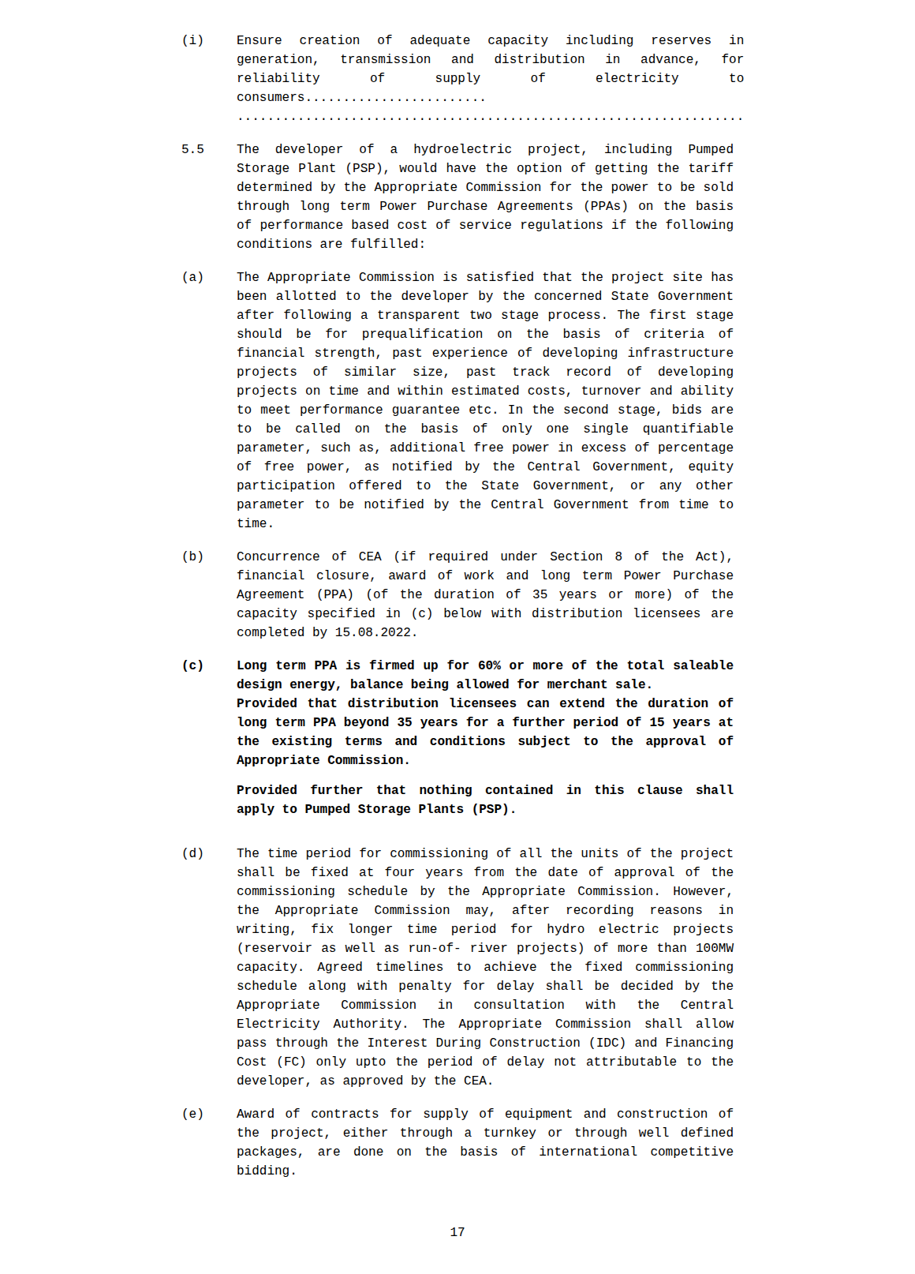(i)
Ensure creation of adequate capacity including reserves in generation, transmission and distribution in advance, for reliability of supply of electricity to consumers........................ ...................................................................
5.5
The developer of a hydroelectric project, including Pumped Storage Plant (PSP), would have the option of getting the tariff determined by the Appropriate Commission for the power to be sold through long term Power Purchase Agreements (PPAs) on the basis of performance based cost of service regulations if the following conditions are fulfilled:
(a)
The Appropriate Commission is satisfied that the project site has been allotted to the developer by the concerned State Government after following a transparent two stage process. The first stage should be for prequalification on the basis of criteria of financial strength, past experience of developing infrastructure projects of similar size, past track record of developing projects on time and within estimated costs, turnover and ability to meet performance guarantee etc. In the second stage, bids are to be called on the basis of only one single quantifiable parameter, such as, additional free power in excess of percentage of free power, as notified by the Central Government, equity participation offered to the State Government, or any other parameter to be notified by the Central Government from time to time.
(b)
Concurrence of CEA (if required under Section 8 of the Act), financial closure, award of work and long term Power Purchase Agreement (PPA) (of the duration of 35 years or more) of the capacity specified in (c) below with distribution licensees are completed by 15.08.2022.
(c)
Long term PPA is firmed up for 60% or more of the total saleable design energy, balance being allowed for merchant sale.
Provided that distribution licensees can extend the duration of long term PPA beyond 35 years for a further period of 15 years at the existing terms and conditions subject to the approval of Appropriate Commission.
Provided further that nothing contained in this clause shall apply to Pumped Storage Plants (PSP).
(d)
The time period for commissioning of all the units of the project shall be fixed at four years from the date of approval of the commissioning schedule by the Appropriate Commission. However, the Appropriate Commission may, after recording reasons in writing, fix longer time period for hydro electric projects (reservoir as well as run-of- river projects) of more than 100MW capacity. Agreed timelines to achieve the fixed commissioning schedule along with penalty for delay shall be decided by the Appropriate Commission in consultation with the Central Electricity Authority. The Appropriate Commission shall allow pass through the Interest During Construction (IDC) and Financing Cost (FC) only upto the period of delay not attributable to the developer, as approved by the CEA.
(e)
Award of contracts for supply of equipment and construction of the project, either through a turnkey or through well defined packages, are done on the basis of international competitive bidding.
17